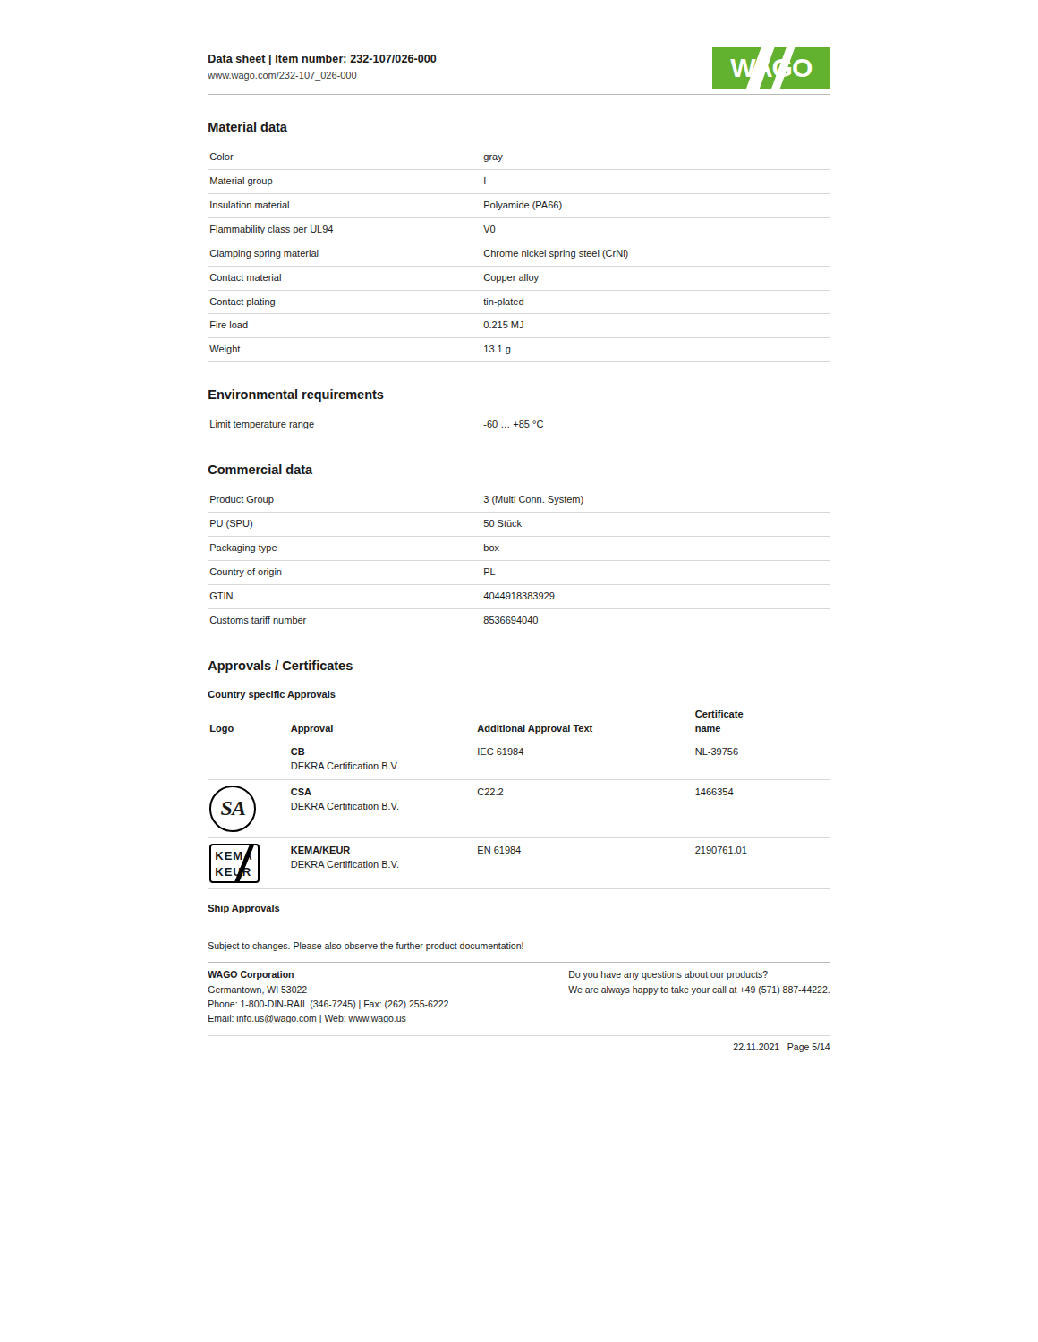Data sheet | Item number: 232-107/026-000
www.wago.com/232-107_026-000
WAGO
Material data
| Color | gray |
| Material group | I |
| Insulation material | Polyamide (PA66) |
| Flammability class per UL94 | V0 |
| Clamping spring material | Chrome nickel spring steel (CrNi) |
| Contact material | Copper alloy |
| Contact plating | tin-plated |
| Fire load | 0.215 MJ |
| Weight | 13.1 g |
Environmental requirements
| Limit temperature range | -60 … +85 °C |
Commercial data
| Product Group | 3 (Multi Conn. System) |
| PU (SPU) | 50 Stück |
| Packaging type | box |
| Country of origin | PL |
| GTIN | 4044918383929 |
| Customs tariff number | 8536694040 |
Approvals / Certificates
Country specific Approvals
| Logo | Approval | Additional Approval Text | Certificate name |
| --- | --- | --- | --- |
| | CB DEKRA Certification B.V. | IEC 61984 | NL-39756 |
| SA | CSA DEKRA Certification B.V. | C22.2 | 1466354 |
| KEMA KEUR | KEMA/KEUR DEKRA Certification B.V. | EN 61984 | 2190761.01 |
Ship Approvals
Subject to changes. Please also observe the further product documentation!
WAGO Corporation
Germantown, WI 53022
Phone: 1-800-DIN-RAIL (346-7245) | Fax: (262) 255-6222
Email: info.us@wago.com | Web: www.wago.us
Do you have any questions about our products?
We are always happy to take your call at +49 (571) 887-44222.
22.11.2021 Page 5/14